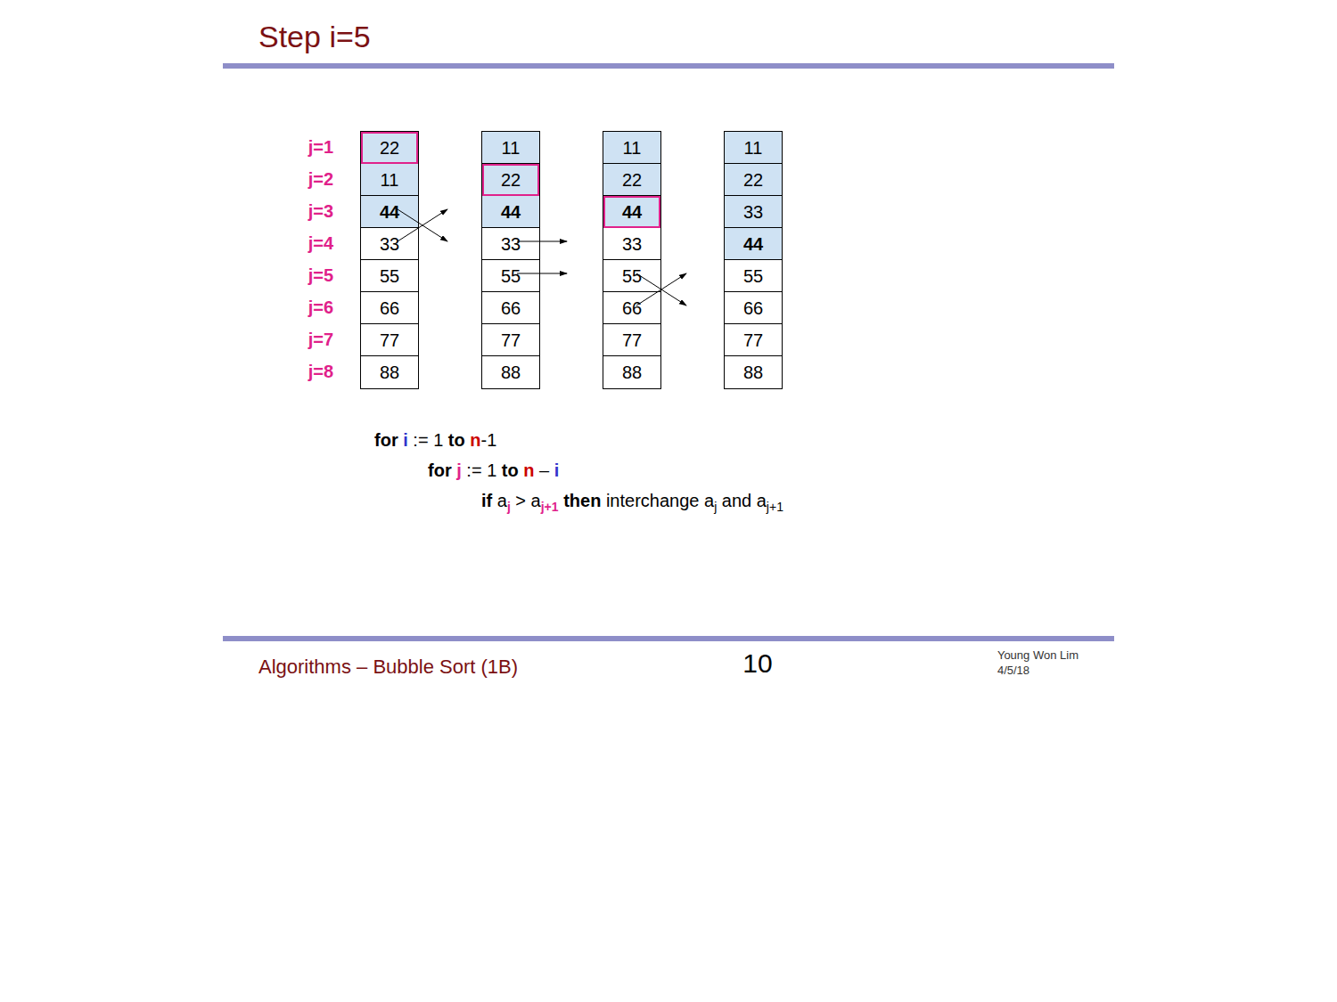Step i=5
j=1
j=2
j=3
j=4
j=5
j=6
j=7
j=8
22
11
44
33
55
66
77
88
11
22
44
33
55
66
77
88
11
22
44
33
55
66
77
88
11
22
33
44
55
66
77
88
for i := 1 to n-1
for j := 1 to n – i
if aj > aj+1 then interchange aj and aj+1
Algorithms – Bubble Sort (1B)
10
Young Won Lim
4/5/18